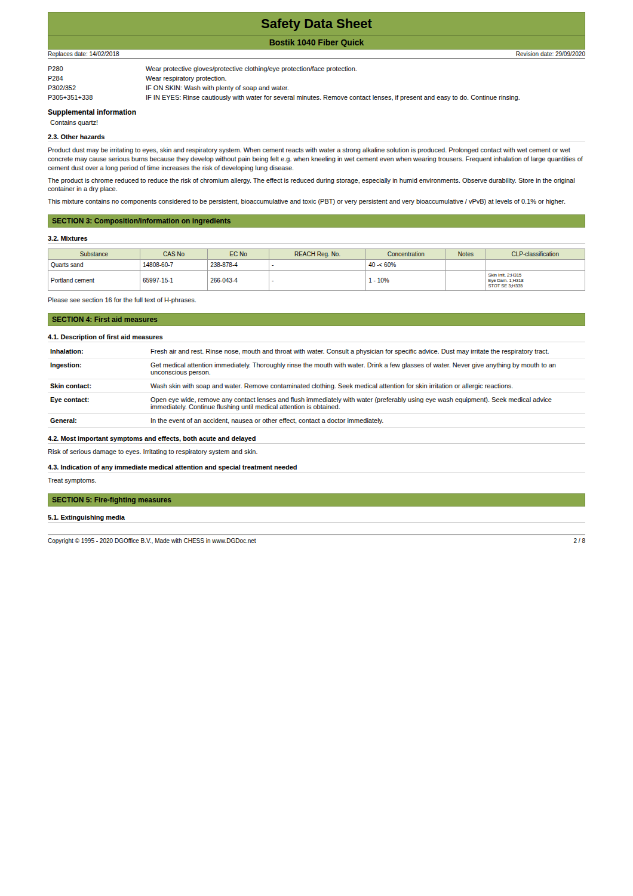Safety Data Sheet
Bostik 1040 Fiber Quick
Replaces date: 14/02/2018 Revision date: 29/09/2020
| P280 | Wear protective gloves/protective clothing/eye protection/face protection. |
| P284 | Wear respiratory protection. |
| P302/352 | IF ON SKIN: Wash with plenty of soap and water. |
| P305+351+338 | IF IN EYES: Rinse cautiously with water for several minutes. Remove contact lenses, if present and easy to do. Continue rinsing. |
Supplemental information
Contains quartz!
2.3. Other hazards
Product dust may be irritating to eyes, skin and respiratory system. When cement reacts with water a strong alkaline solution is produced. Prolonged contact with wet cement or wet concrete may cause serious burns because they develop without pain being felt e.g. when kneeling in wet cement even when wearing trousers. Frequent inhalation of large quantities of cement dust over a long period of time increases the risk of developing lung disease.
The product is chrome reduced to reduce the risk of chromium allergy. The effect is reduced during storage, especially in humid environments. Observe durability. Store in the original container in a dry place.
This mixture contains no components considered to be persistent, bioaccumulative and toxic (PBT) or very persistent and very bioaccumulative / vPvB) at levels of 0.1% or higher.
SECTION 3: Composition/information on ingredients
3.2. Mixtures
| Substance | CAS No | EC No | REACH Reg. No. | Concentration | Notes | CLP-classification |
| --- | --- | --- | --- | --- | --- | --- |
| Quarts sand | 14808-60-7 | 238-878-4 | - | 40 -< 60% | | |
| Portland cement | 65997-15-1 | 266-043-4 | - | 1 - 10% | | Skin Irrit. 2;H315 Eye Dam. 1;H318 STOT SE 3;H335 |
Please see section 16 for the full text of H-phrases.
SECTION 4: First aid measures
4.1. Description of first aid measures
| Inhalation: | Fresh air and rest. Rinse nose, mouth and throat with water. Consult a physician for specific advice. Dust may irritate the respiratory tract. |
| Ingestion: | Get medical attention immediately. Thoroughly rinse the mouth with water. Drink a few glasses of water. Never give anything by mouth to an unconscious person. |
| Skin contact: | Wash skin with soap and water. Remove contaminated clothing. Seek medical attention for skin irritation or allergic reactions. |
| Eye contact: | Open eye wide, remove any contact lenses and flush immediately with water (preferably using eye wash equipment). Seek medical advice immediately. Continue flushing until medical attention is obtained. |
| General: | In the event of an accident, nausea or other effect, contact a doctor immediately. |
4.2. Most important symptoms and effects, both acute and delayed
Risk of serious damage to eyes. Irritating to respiratory system and skin.
4.3. Indication of any immediate medical attention and special treatment needed
Treat symptoms.
SECTION 5: Fire-fighting measures
5.1. Extinguishing media
Copyright © 1995 - 2020 DGOffice B.V., Made with CHESS in www.DGDoc.net 2 / 8